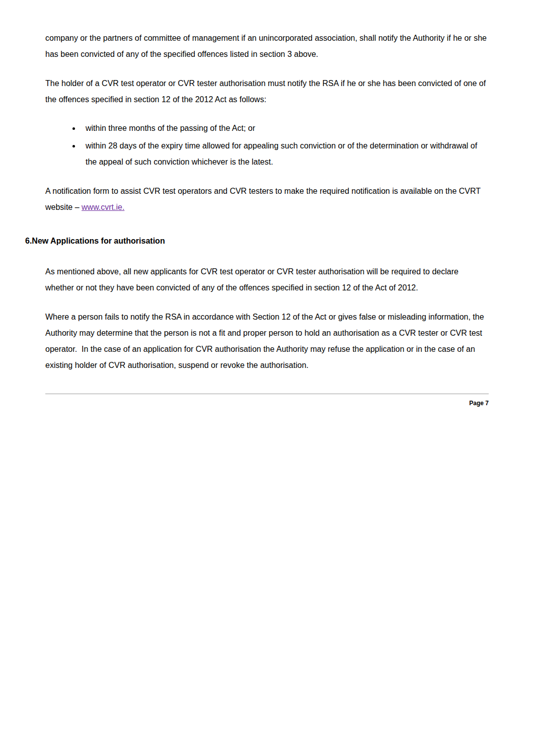company or the partners of committee of management if an unincorporated association, shall notify the Authority if he or she has been convicted of any of the specified offences listed in section 3 above.
The holder of a CVR test operator or CVR tester authorisation must notify the RSA if he or she has been convicted of one of the offences specified in section 12 of the 2012 Act as follows:
within three months of the passing of the Act; or
within 28 days of the expiry time allowed for appealing such conviction or of the determination or withdrawal of the appeal of such conviction whichever is the latest.
A notification form to assist CVR test operators and CVR testers to make the required notification is available on the CVRT website – www.cvrt.ie.
6. New Applications for authorisation
As mentioned above, all new applicants for CVR test operator or CVR tester authorisation will be required to declare whether or not they have been convicted of any of the offences specified in section 12 of the Act of 2012.
Where a person fails to notify the RSA in accordance with Section 12 of the Act or gives false or misleading information, the Authority may determine that the person is not a fit and proper person to hold an authorisation as a CVR tester or CVR test operator. In the case of an application for CVR authorisation the Authority may refuse the application or in the case of an existing holder of CVR authorisation, suspend or revoke the authorisation.
Page 7